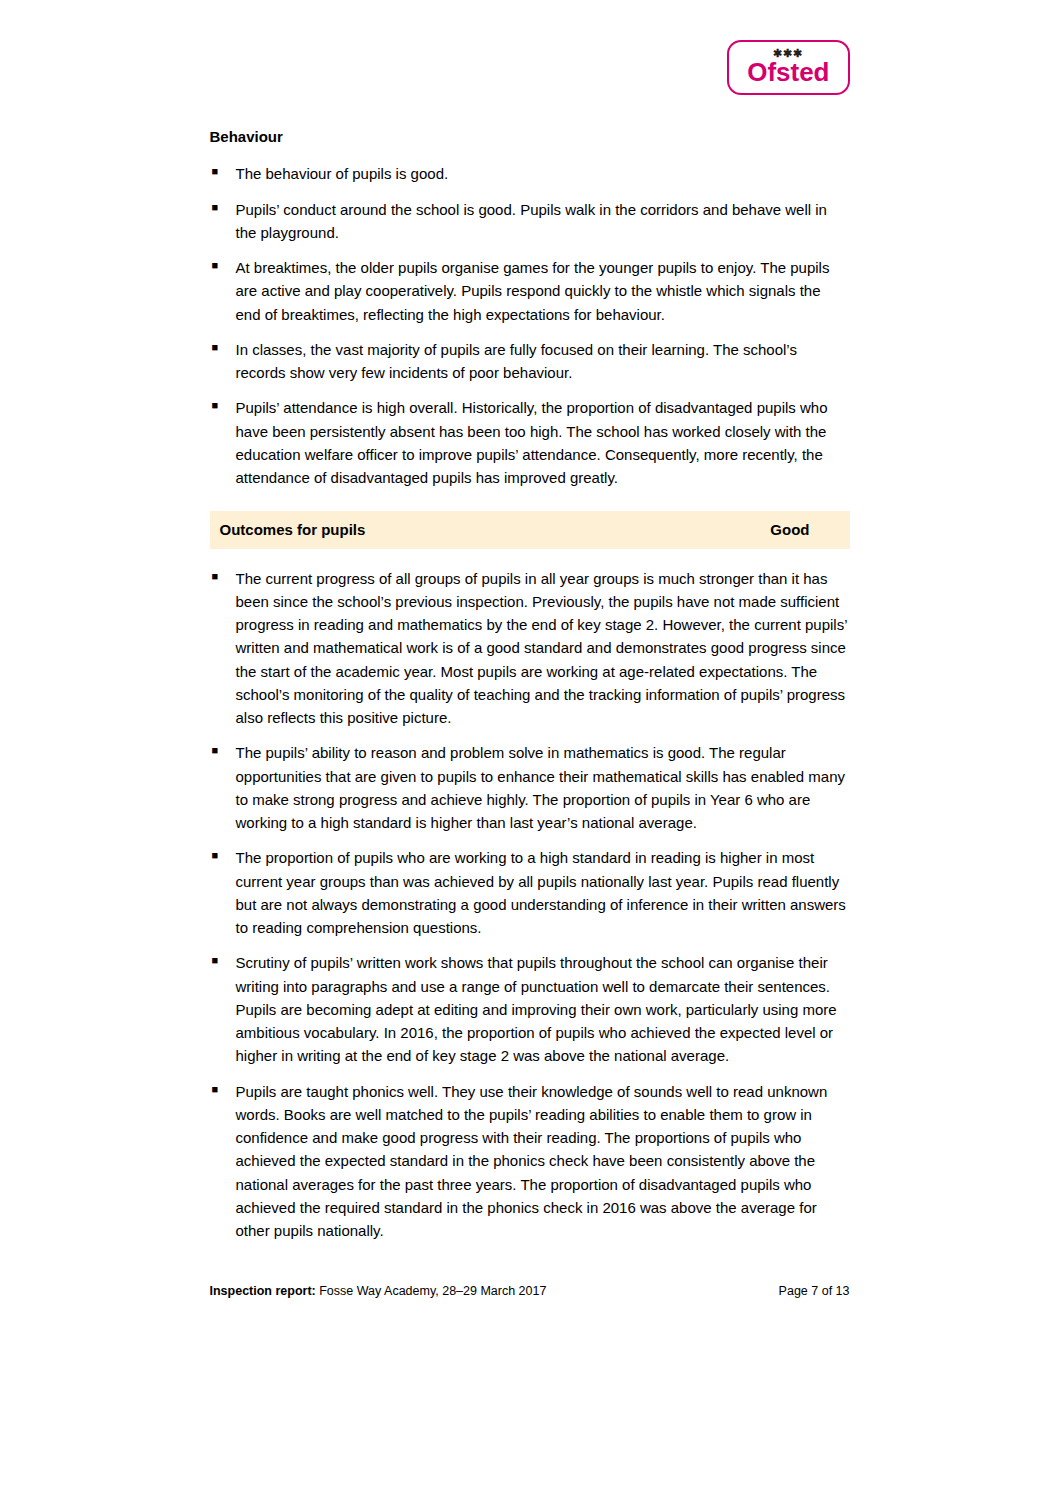✱✱✱
Ofsted
Behaviour
The behaviour of pupils is good.
Pupils’ conduct around the school is good. Pupils walk in the corridors and behave well in the playground.
At breaktimes, the older pupils organise games for the younger pupils to enjoy. The pupils are active and play cooperatively. Pupils respond quickly to the whistle which signals the end of breaktimes, reflecting the high expectations for behaviour.
In classes, the vast majority of pupils are fully focused on their learning. The school’s records show very few incidents of poor behaviour.
Pupils’ attendance is high overall. Historically, the proportion of disadvantaged pupils who have been persistently absent has been too high. The school has worked closely with the education welfare officer to improve pupils’ attendance. Consequently, more recently, the attendance of disadvantaged pupils has improved greatly.
Outcomes for pupils Good
The current progress of all groups of pupils in all year groups is much stronger than it has been since the school’s previous inspection. Previously, the pupils have not made sufficient progress in reading and mathematics by the end of key stage 2. However, the current pupils’ written and mathematical work is of a good standard and demonstrates good progress since the start of the academic year. Most pupils are working at age-related expectations. The school’s monitoring of the quality of teaching and the tracking information of pupils’ progress also reflects this positive picture.
The pupils’ ability to reason and problem solve in mathematics is good. The regular opportunities that are given to pupils to enhance their mathematical skills has enabled many to make strong progress and achieve highly. The proportion of pupils in Year 6 who are working to a high standard is higher than last year’s national average.
The proportion of pupils who are working to a high standard in reading is higher in most current year groups than was achieved by all pupils nationally last year. Pupils read fluently but are not always demonstrating a good understanding of inference in their written answers to reading comprehension questions.
Scrutiny of pupils’ written work shows that pupils throughout the school can organise their writing into paragraphs and use a range of punctuation well to demarcate their sentences. Pupils are becoming adept at editing and improving their own work, particularly using more ambitious vocabulary. In 2016, the proportion of pupils who achieved the expected level or higher in writing at the end of key stage 2 was above the national average.
Pupils are taught phonics well. They use their knowledge of sounds well to read unknown words. Books are well matched to the pupils’ reading abilities to enable them to grow in confidence and make good progress with their reading. The proportions of pupils who achieved the expected standard in the phonics check have been consistently above the national averages for the past three years. The proportion of disadvantaged pupils who achieved the required standard in the phonics check in 2016 was above the average for other pupils nationally.
Inspection report: Fosse Way Academy, 28–29 March 2017
Page 7 of 13